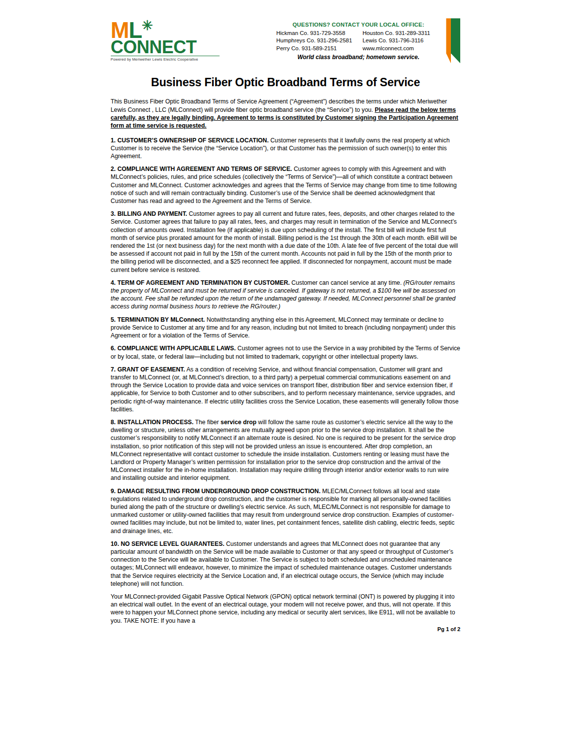ML✳
CONNECT
Powered by Meriwether Lewis Electric Cooperative
QUESTIONS? CONTACT YOUR LOCAL OFFICE:
| Hickman Co. 931-729-3558 | Houston Co. 931-289-3311 |
| Humphreys Co. 931-296-2581 | Lewis Co. 931-796-3116 |
| Perry Co. 931-589-2151 | www.mlconnect.com |
World class broadband; hometown service.
Business Fiber Optic Broadband Terms of Service
This Business Fiber Optic Broadband Terms of Service Agreement (“Agreement”) describes the terms under which Meriwether Lewis Connect , LLC (MLConnect) will provide fiber optic broadband service (the “Service”) to you. Please read the below terms carefully, as they are legally binding. Agreement to terms is constituted by Customer signing the Participation Agreement form at time service is requested.
1. CUSTOMER’S OWNERSHIP OF SERVICE LOCATION. Customer represents that it lawfully owns the real property at which Customer is to receive the Service (the “Service Location”), or that Customer has the permission of such owner(s) to enter this Agreement.
2. COMPLIANCE WITH AGREEMENT AND TERMS OF SERVICE. Customer agrees to comply with this Agreement and with MLConnect’s policies, rules, and price schedules (collectively the “Terms of Service”)—all of which constitute a contract between Customer and MLConnect. Customer acknowledges and agrees that the Terms of Service may change from time to time following notice of such and will remain contractually binding. Customer’s use of the Service shall be deemed acknowledgment that Customer has read and agreed to the Agreement and the Terms of Service.
3. BILLING AND PAYMENT. Customer agrees to pay all current and future rates, fees, deposits, and other charges related to the Service. Customer agrees that failure to pay all rates, fees, and charges may result in termination of the Service and MLConnect’s collection of amounts owed. Installation fee (if applicable) is due upon scheduling of the install. The first bill will include first full month of service plus prorated amount for the month of install. Billing period is the 1st through the 30th of each month. eBill will be rendered the 1st (or next business day) for the next month with a due date of the 10th. A late fee of five percent of the total due will be assessed if account not paid in full by the 15th of the current month. Accounts not paid in full by the 15th of the month prior to the billing period will be disconnected, and a $25 reconnect fee applied. If disconnected for nonpayment, account must be made current before service is restored.
4. TERM OF AGREEMENT AND TERMINATION BY CUSTOMER. Customer can cancel service at any time. (RG/router remains the property of MLConnect and must be returned if service is canceled. If gateway is not returned, a $100 fee will be assessed on the account. Fee shall be refunded upon the return of the undamaged gateway. If needed, MLConnect personnel shall be granted access during normal business hours to retrieve the RG/router.)
5. TERMINATION BY MLConnect. Notwithstanding anything else in this Agreement, MLConnect may terminate or decline to provide Service to Customer at any time and for any reason, including but not limited to breach (including nonpayment) under this Agreement or for a violation of the Terms of Service.
6. COMPLIANCE WITH APPLICABLE LAWS. Customer agrees not to use the Service in a way prohibited by the Terms of Service or by local, state, or federal law—including but not limited to trademark, copyright or other intellectual property laws.
7. GRANT OF EASEMENT. As a condition of receiving Service, and without financial compensation, Customer will grant and transfer to MLConnect (or, at MLConnect’s direction, to a third party) a perpetual commercial communications easement on and through the Service Location to provide data and voice services on transport fiber, distribution fiber and service extension fiber, if applicable, for Service to both Customer and to other subscribers, and to perform necessary maintenance, service upgrades, and periodic right-of-way maintenance. If electric utility facilities cross the Service Location, these easements will generally follow those facilities.
8. INSTALLATION PROCESS. The fiber service drop will follow the same route as customer’s electric service all the way to the dwelling or structure, unless other arrangements are mutually agreed upon prior to the service drop installation. It shall be the customer’s responsibility to notify MLConnect if an alternate route is desired. No one is required to be present for the service drop installation, so prior notification of this step will not be provided unless an issue is encountered. After drop completion, an MLConnect representative will contact customer to schedule the inside installation. Customers renting or leasing must have the Landlord or Property Manager’s written permission for installation prior to the service drop construction and the arrival of the MLConnect installer for the in-home installation. Installation may require drilling through interior and/or exterior walls to run wire and installing outside and interior equipment.
9. DAMAGE RESULTING FROM UNDERGROUND DROP CONSTRUCTION. MLEC/MLConnect follows all local and state regulations related to underground drop construction, and the customer is responsible for marking all personally-owned facilities buried along the path of the structure or dwelling’s electric service. As such, MLEC/MLConnect is not responsible for damage to unmarked customer or utility-owned facilities that may result from underground service drop construction. Examples of customer-owned facilities may include, but not be limited to, water lines, pet containment fences, satellite dish cabling, electric feeds, septic and drainage lines, etc.
10. NO SERVICE LEVEL GUARANTEES. Customer understands and agrees that MLConnect does not guarantee that any particular amount of bandwidth on the Service will be made available to Customer or that any speed or throughput of Customer’s connection to the Service will be available to Customer. The Service is subject to both scheduled and unscheduled maintenance outages; MLConnect will endeavor, however, to minimize the impact of scheduled maintenance outages. Customer understands that the Service requires electricity at the Service Location and, if an electrical outage occurs, the Service (which may include telephone) will not function.
Your MLConnect-provided Gigabit Passive Optical Network (GPON) optical network terminal (ONT) is powered by plugging it into an electrical wall outlet. In the event of an electrical outage, your modem will not receive power, and thus, will not operate. If this were to happen your MLConnect phone service, including any medical or security alert services, like E911, will not be available to you. TAKE NOTE: If you have a
Pg 1 of 2